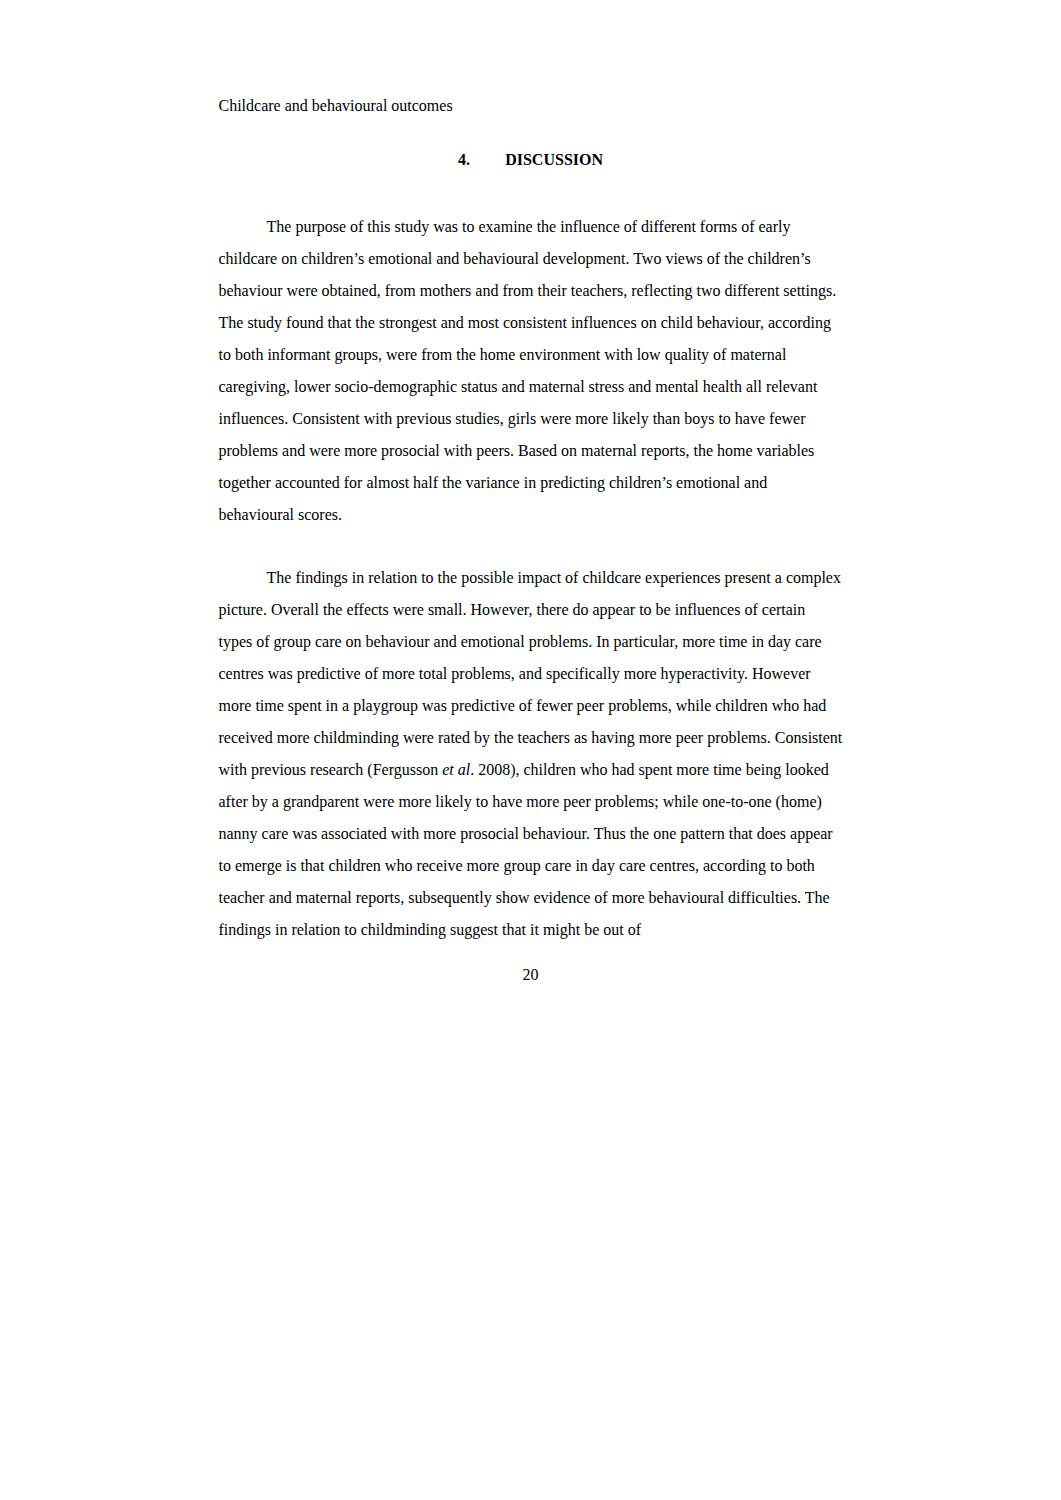Childcare and behavioural outcomes
4. DISCUSSION
The purpose of this study was to examine the influence of different forms of early childcare on children’s emotional and behavioural development. Two views of the children’s behaviour were obtained, from mothers and from their teachers, reflecting two different settings. The study found that the strongest and most consistent influences on child behaviour, according to both informant groups, were from the home environment with low quality of maternal caregiving, lower socio-demographic status and maternal stress and mental health all relevant influences. Consistent with previous studies, girls were more likely than boys to have fewer problems and were more prosocial with peers. Based on maternal reports, the home variables together accounted for almost half the variance in predicting children’s emotional and behavioural scores.
The findings in relation to the possible impact of childcare experiences present a complex picture. Overall the effects were small. However, there do appear to be influences of certain types of group care on behaviour and emotional problems. In particular, more time in day care centres was predictive of more total problems, and specifically more hyperactivity. However more time spent in a playgroup was predictive of fewer peer problems, while children who had received more childminding were rated by the teachers as having more peer problems. Consistent with previous research (Fergusson et al. 2008), children who had spent more time being looked after by a grandparent were more likely to have more peer problems; while one-to-one (home) nanny care was associated with more prosocial behaviour. Thus the one pattern that does appear to emerge is that children who receive more group care in day care centres, according to both teacher and maternal reports, subsequently show evidence of more behavioural difficulties. The findings in relation to childminding suggest that it might be out of
20